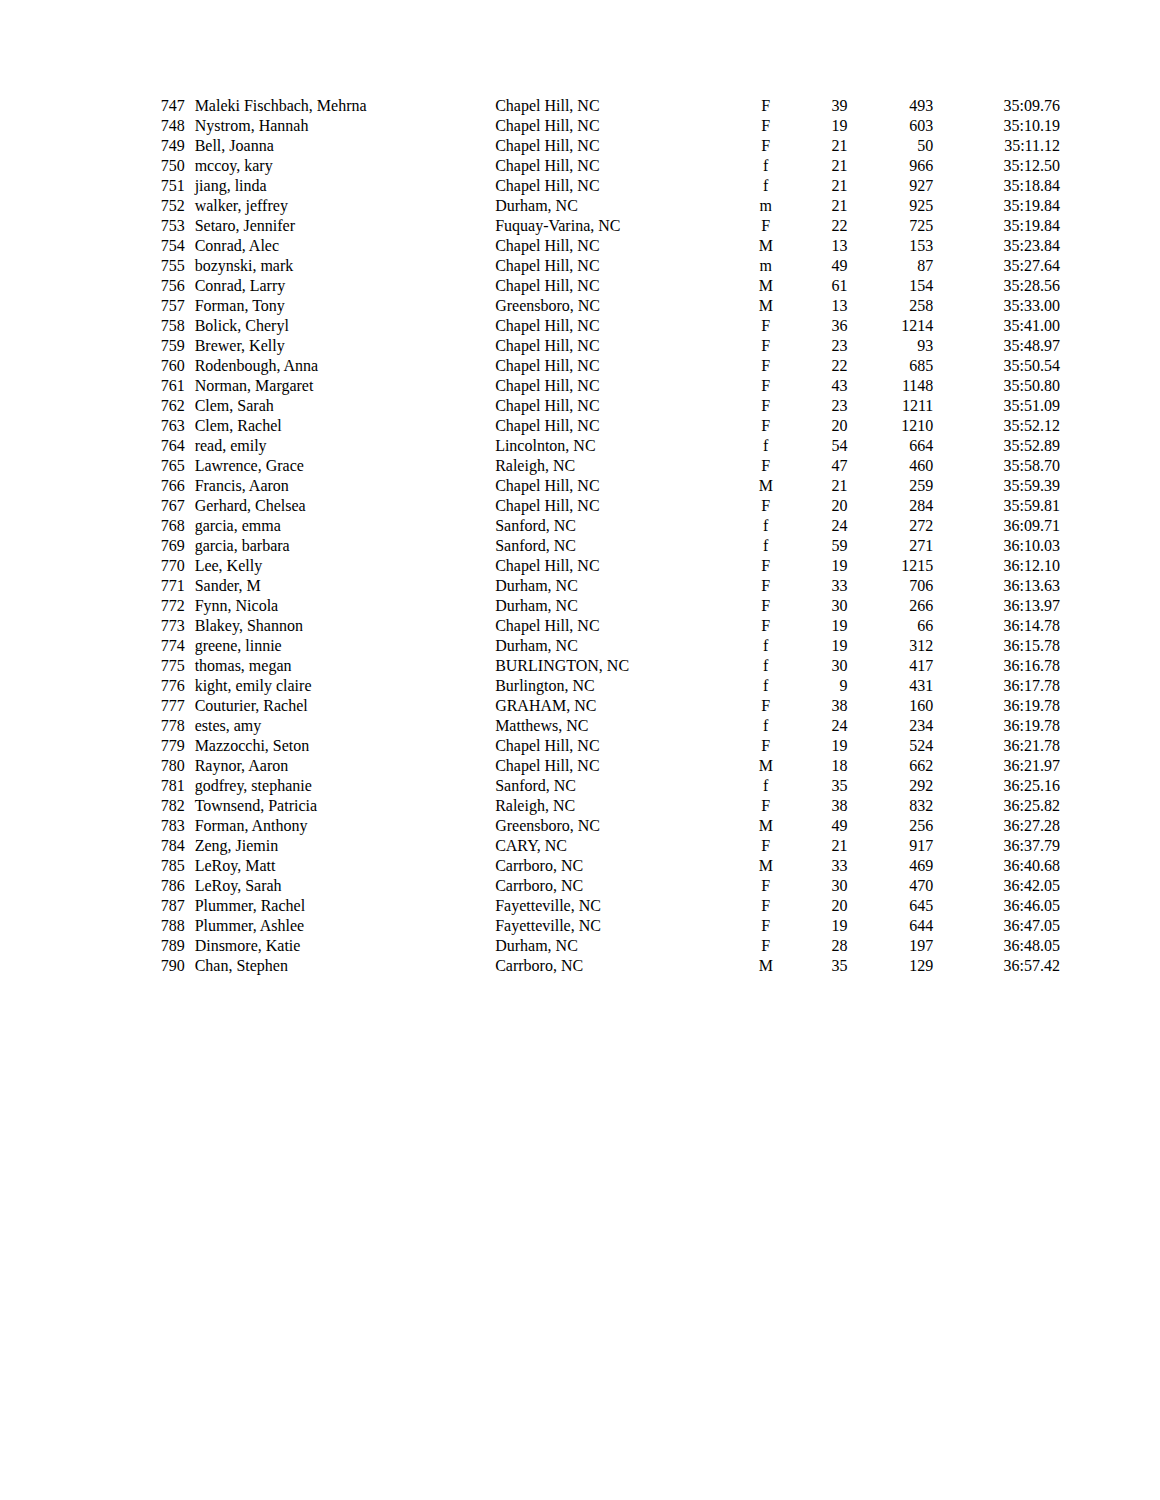| 747 | Maleki Fischbach, Mehrna | Chapel Hill, NC | F | 39 | 493 | 35:09.76 |
| 748 | Nystrom, Hannah | Chapel Hill, NC | F | 19 | 603 | 35:10.19 |
| 749 | Bell, Joanna | Chapel Hill, NC | F | 21 | 50 | 35:11.12 |
| 750 | mccoy, kary | Chapel Hill, NC | f | 21 | 966 | 35:12.50 |
| 751 | jiang, linda | Chapel Hill, NC | f | 21 | 927 | 35:18.84 |
| 752 | walker, jeffrey | Durham, NC | m | 21 | 925 | 35:19.84 |
| 753 | Setaro, Jennifer | Fuquay-Varina, NC | F | 22 | 725 | 35:19.84 |
| 754 | Conrad, Alec | Chapel Hill, NC | M | 13 | 153 | 35:23.84 |
| 755 | bozynski, mark | Chapel Hill, NC | m | 49 | 87 | 35:27.64 |
| 756 | Conrad, Larry | Chapel Hill, NC | M | 61 | 154 | 35:28.56 |
| 757 | Forman, Tony | Greensboro, NC | M | 13 | 258 | 35:33.00 |
| 758 | Bolick, Cheryl | Chapel Hill, NC | F | 36 | 1214 | 35:41.00 |
| 759 | Brewer, Kelly | Chapel Hill, NC | F | 23 | 93 | 35:48.97 |
| 760 | Rodenbough, Anna | Chapel Hill, NC | F | 22 | 685 | 35:50.54 |
| 761 | Norman, Margaret | Chapel Hill, NC | F | 43 | 1148 | 35:50.80 |
| 762 | Clem, Sarah | Chapel Hill, NC | F | 23 | 1211 | 35:51.09 |
| 763 | Clem, Rachel | Chapel Hill, NC | F | 20 | 1210 | 35:52.12 |
| 764 | read, emily | Lincolnton, NC | f | 54 | 664 | 35:52.89 |
| 765 | Lawrence, Grace | Raleigh, NC | F | 47 | 460 | 35:58.70 |
| 766 | Francis, Aaron | Chapel Hill, NC | M | 21 | 259 | 35:59.39 |
| 767 | Gerhard, Chelsea | Chapel Hill, NC | F | 20 | 284 | 35:59.81 |
| 768 | garcia, emma | Sanford, NC | f | 24 | 272 | 36:09.71 |
| 769 | garcia, barbara | Sanford, NC | f | 59 | 271 | 36:10.03 |
| 770 | Lee, Kelly | Chapel Hill, NC | F | 19 | 1215 | 36:12.10 |
| 771 | Sander, M | Durham, NC | F | 33 | 706 | 36:13.63 |
| 772 | Fynn, Nicola | Durham, NC | F | 30 | 266 | 36:13.97 |
| 773 | Blakey, Shannon | Chapel Hill, NC | F | 19 | 66 | 36:14.78 |
| 774 | greene, linnie | Durham, NC | f | 19 | 312 | 36:15.78 |
| 775 | thomas, megan | BURLINGTON, NC | f | 30 | 417 | 36:16.78 |
| 776 | kight, emily claire | Burlington, NC | f | 9 | 431 | 36:17.78 |
| 777 | Couturier, Rachel | GRAHAM, NC | F | 38 | 160 | 36:19.78 |
| 778 | estes, amy | Matthews, NC | f | 24 | 234 | 36:19.78 |
| 779 | Mazzocchi, Seton | Chapel Hill, NC | F | 19 | 524 | 36:21.78 |
| 780 | Raynor, Aaron | Chapel Hill, NC | M | 18 | 662 | 36:21.97 |
| 781 | godfrey, stephanie | Sanford, NC | f | 35 | 292 | 36:25.16 |
| 782 | Townsend, Patricia | Raleigh, NC | F | 38 | 832 | 36:25.82 |
| 783 | Forman, Anthony | Greensboro, NC | M | 49 | 256 | 36:27.28 |
| 784 | Zeng, Jiemin | CARY, NC | F | 21 | 917 | 36:37.79 |
| 785 | LeRoy, Matt | Carrboro, NC | M | 33 | 469 | 36:40.68 |
| 786 | LeRoy, Sarah | Carrboro, NC | F | 30 | 470 | 36:42.05 |
| 787 | Plummer, Rachel | Fayetteville, NC | F | 20 | 645 | 36:46.05 |
| 788 | Plummer, Ashlee | Fayetteville, NC | F | 19 | 644 | 36:47.05 |
| 789 | Dinsmore, Katie | Durham, NC | F | 28 | 197 | 36:48.05 |
| 790 | Chan, Stephen | Carrboro, NC | M | 35 | 129 | 36:57.42 |